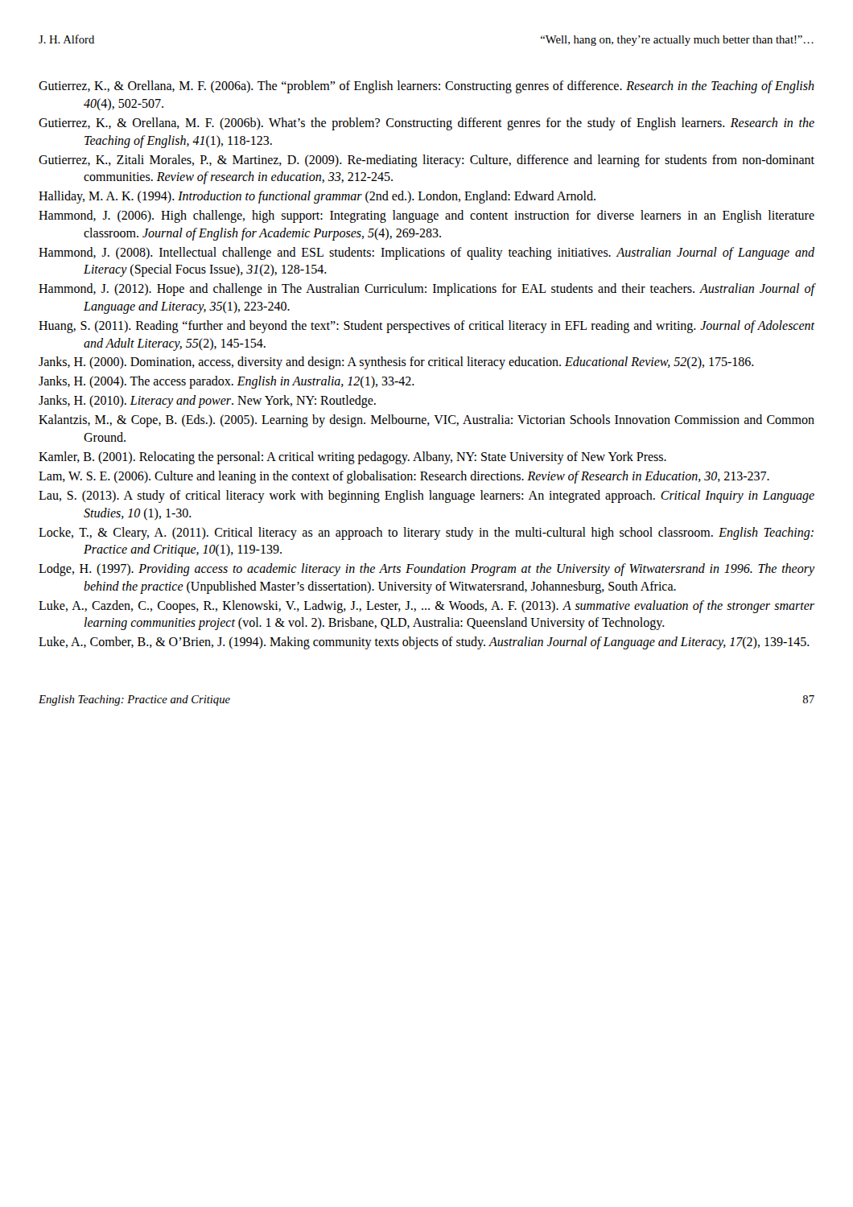J. H. Alford “Well, hang on, they’re actually much better than that!”…
Gutierrez, K., & Orellana, M. F. (2006a). The “problem” of English learners: Constructing genres of difference. Research in the Teaching of English 40(4), 502-507.
Gutierrez, K., & Orellana, M. F. (2006b). What’s the problem? Constructing different genres for the study of English learners. Research in the Teaching of English, 41(1), 118-123.
Gutierrez, K., Zitali Morales, P., & Martinez, D. (2009). Re-mediating literacy: Culture, difference and learning for students from non-dominant communities. Review of research in education, 33, 212-245.
Halliday, M. A. K. (1994). Introduction to functional grammar (2nd ed.). London, England: Edward Arnold.
Hammond, J. (2006). High challenge, high support: Integrating language and content instruction for diverse learners in an English literature classroom. Journal of English for Academic Purposes, 5(4), 269-283.
Hammond, J. (2008). Intellectual challenge and ESL students: Implications of quality teaching initiatives. Australian Journal of Language and Literacy (Special Focus Issue), 31(2), 128-154.
Hammond, J. (2012). Hope and challenge in The Australian Curriculum: Implications for EAL students and their teachers. Australian Journal of Language and Literacy, 35(1), 223-240.
Huang, S. (2011). Reading “further and beyond the text”: Student perspectives of critical literacy in EFL reading and writing. Journal of Adolescent and Adult Literacy, 55(2), 145-154.
Janks, H. (2000). Domination, access, diversity and design: A synthesis for critical literacy education. Educational Review, 52(2), 175-186.
Janks, H. (2004). The access paradox. English in Australia, 12(1), 33-42.
Janks, H. (2010). Literacy and power. New York, NY: Routledge.
Kalantzis, M., & Cope, B. (Eds.). (2005). Learning by design. Melbourne, VIC, Australia: Victorian Schools Innovation Commission and Common Ground.
Kamler, B. (2001). Relocating the personal: A critical writing pedagogy. Albany, NY: State University of New York Press.
Lam, W. S. E. (2006). Culture and leaning in the context of globalisation: Research directions. Review of Research in Education, 30, 213-237.
Lau, S. (2013). A study of critical literacy work with beginning English language learners: An integrated approach. Critical Inquiry in Language Studies, 10 (1), 1-30.
Locke, T., & Cleary, A. (2011). Critical literacy as an approach to literary study in the multi-cultural high school classroom. English Teaching: Practice and Critique, 10(1), 119-139.
Lodge, H. (1997). Providing access to academic literacy in the Arts Foundation Program at the University of Witwatersrand in 1996. The theory behind the practice (Unpublished Master’s dissertation). University of Witwatersrand, Johannesburg, South Africa.
Luke, A., Cazden, C., Coopes, R., Klenowski, V., Ladwig, J., Lester, J., ... & Woods, A. F. (2013). A summative evaluation of the stronger smarter learning communities project (vol. 1 & vol. 2). Brisbane, QLD, Australia: Queensland University of Technology.
Luke, A., Comber, B., & O’Brien, J. (1994). Making community texts objects of study. Australian Journal of Language and Literacy, 17(2), 139-145.
English Teaching: Practice and Critique 87